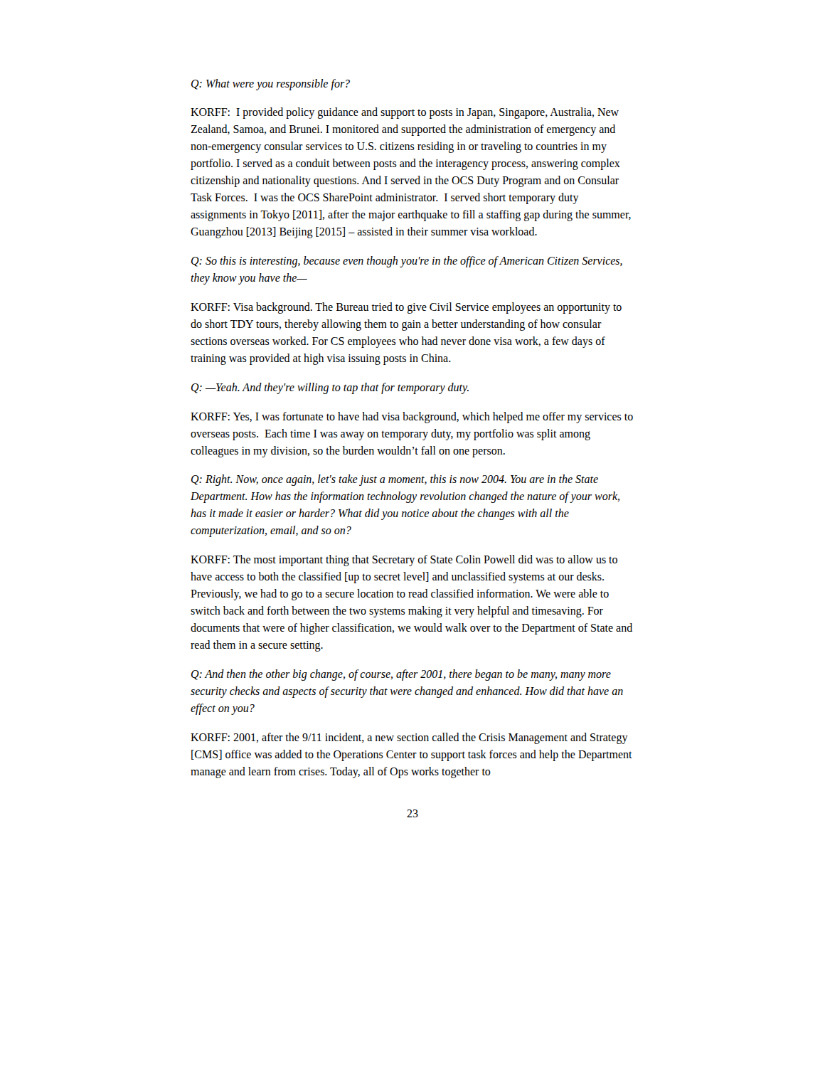Q: What were you responsible for?
KORFF: I provided policy guidance and support to posts in Japan, Singapore, Australia, New Zealand, Samoa, and Brunei. I monitored and supported the administration of emergency and non-emergency consular services to U.S. citizens residing in or traveling to countries in my portfolio. I served as a conduit between posts and the interagency process, answering complex citizenship and nationality questions. And I served in the OCS Duty Program and on Consular Task Forces. I was the OCS SharePoint administrator. I served short temporary duty assignments in Tokyo [2011], after the major earthquake to fill a staffing gap during the summer, Guangzhou [2013] Beijing [2015] – assisted in their summer visa workload.
Q: So this is interesting, because even though you're in the office of American Citizen Services, they know you have the—
KORFF: Visa background. The Bureau tried to give Civil Service employees an opportunity to do short TDY tours, thereby allowing them to gain a better understanding of how consular sections overseas worked. For CS employees who had never done visa work, a few days of training was provided at high visa issuing posts in China.
Q: —Yeah. And they're willing to tap that for temporary duty.
KORFF: Yes, I was fortunate to have had visa background, which helped me offer my services to overseas posts. Each time I was away on temporary duty, my portfolio was split among colleagues in my division, so the burden wouldn’t fall on one person.
Q: Right. Now, once again, let's take just a moment, this is now 2004. You are in the State Department. How has the information technology revolution changed the nature of your work, has it made it easier or harder? What did you notice about the changes with all the computerization, email, and so on?
KORFF: The most important thing that Secretary of State Colin Powell did was to allow us to have access to both the classified [up to secret level] and unclassified systems at our desks. Previously, we had to go to a secure location to read classified information. We were able to switch back and forth between the two systems making it very helpful and timesaving. For documents that were of higher classification, we would walk over to the Department of State and read them in a secure setting.
Q: And then the other big change, of course, after 2001, there began to be many, many more security checks and aspects of security that were changed and enhanced. How did that have an effect on you?
KORFF: 2001, after the 9/11 incident, a new section called the Crisis Management and Strategy [CMS] office was added to the Operations Center to support task forces and help the Department manage and learn from crises. Today, all of Ops works together to
23